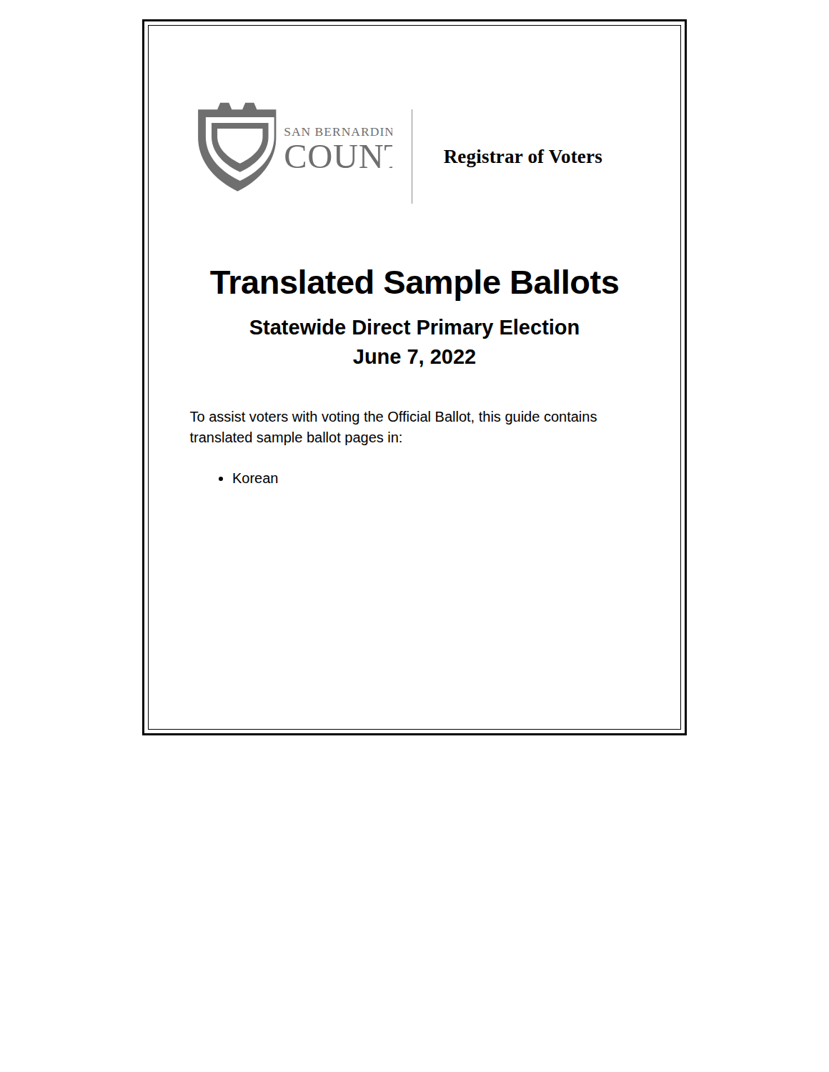San Bernardino County SAN BERNARDINO COUNTY
Registrar of Voters
Translated Sample Ballots
Statewide Direct Primary Election
June 7, 2022
To assist voters with voting the Official Ballot, this guide contains translated sample ballot pages in:
Korean